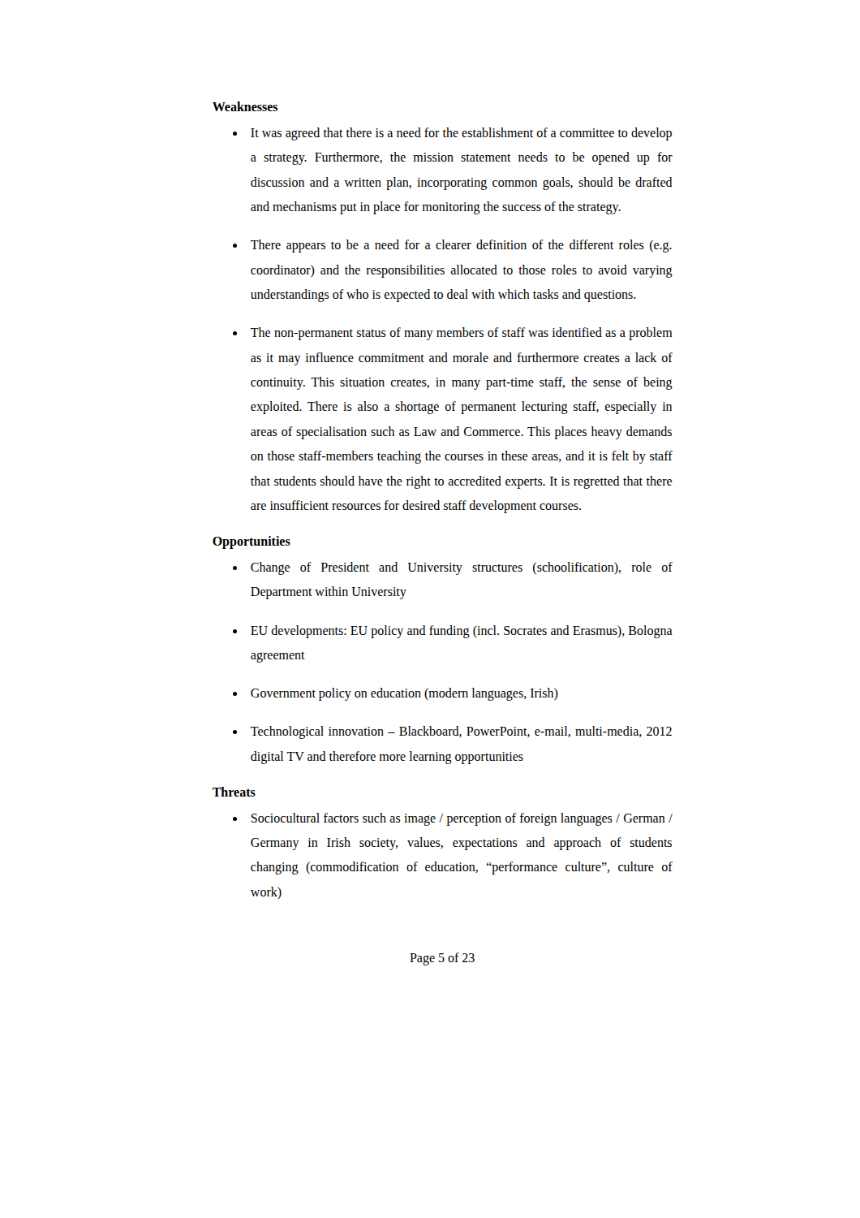Weaknesses
It was agreed that there is a need for the establishment of a committee to develop a strategy. Furthermore, the mission statement needs to be opened up for discussion and a written plan, incorporating common goals, should be drafted and mechanisms put in place for monitoring the success of the strategy.
There appears to be a need for a clearer definition of the different roles (e.g. coordinator) and the responsibilities allocated to those roles to avoid varying understandings of who is expected to deal with which tasks and questions.
The non-permanent status of many members of staff was identified as a problem as it may influence commitment and morale and furthermore creates a lack of continuity. This situation creates, in many part-time staff, the sense of being exploited. There is also a shortage of permanent lecturing staff, especially in areas of specialisation such as Law and Commerce. This places heavy demands on those staff-members teaching the courses in these areas, and it is felt by staff that students should have the right to accredited experts. It is regretted that there are insufficient resources for desired staff development courses.
Opportunities
Change of President and University structures (schoolification), role of Department within University
EU developments: EU policy and funding (incl. Socrates and Erasmus), Bologna agreement
Government policy on education (modern languages, Irish)
Technological innovation – Blackboard, PowerPoint, e-mail, multi-media, 2012 digital TV and therefore more learning opportunities
Threats
Sociocultural factors such as image / perception of foreign languages / German / Germany in Irish society, values, expectations and approach of students changing (commodification of education, “performance culture”, culture of work)
Page 5 of 23